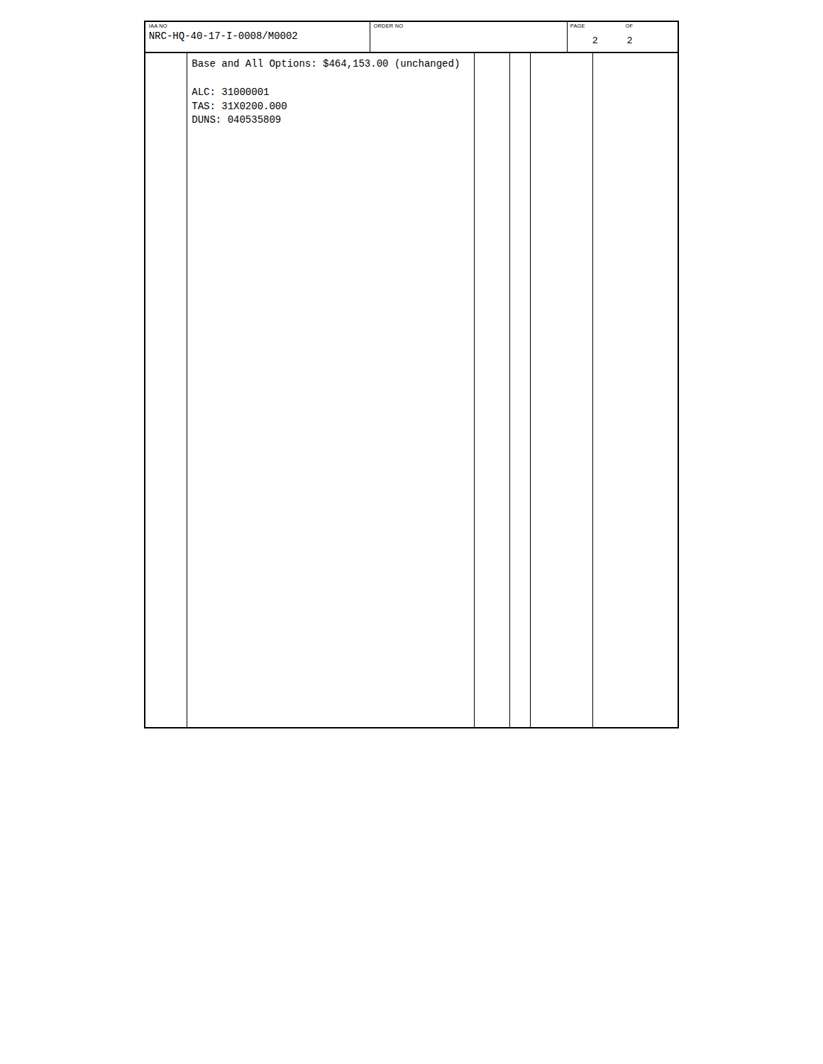IAA NO
NRC-HQ-40-17-I-0008/M0002
ORDER NO
PAGE
2
OF
2
Base and All Options: $464,153.00 (unchanged)

ALC: 31000001
TAS: 31X0200.000
DUNS: 040535809